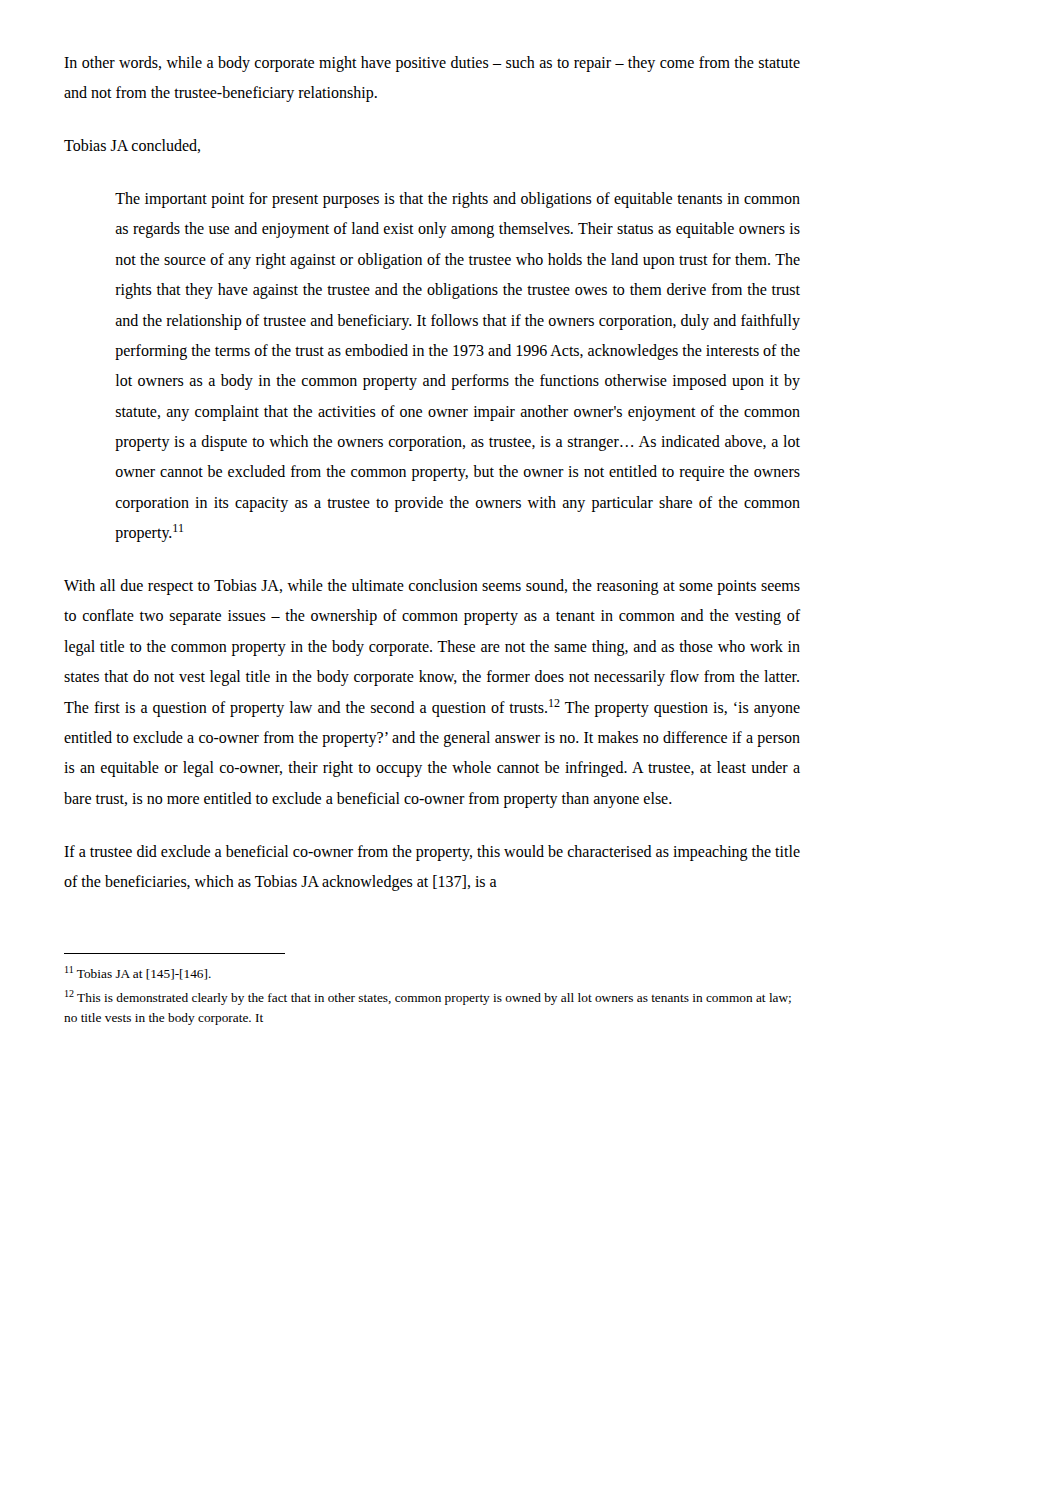In other words, while a body corporate might have positive duties – such as to repair – they come from the statute and not from the trustee-beneficiary relationship.
Tobias JA concluded,
The important point for present purposes is that the rights and obligations of equitable tenants in common as regards the use and enjoyment of land exist only among themselves. Their status as equitable owners is not the source of any right against or obligation of the trustee who holds the land upon trust for them. The rights that they have against the trustee and the obligations the trustee owes to them derive from the trust and the relationship of trustee and beneficiary. It follows that if the owners corporation, duly and faithfully performing the terms of the trust as embodied in the 1973 and 1996 Acts, acknowledges the interests of the lot owners as a body in the common property and performs the functions otherwise imposed upon it by statute, any complaint that the activities of one owner impair another owner's enjoyment of the common property is a dispute to which the owners corporation, as trustee, is a stranger… As indicated above, a lot owner cannot be excluded from the common property, but the owner is not entitled to require the owners corporation in its capacity as a trustee to provide the owners with any particular share of the common property.11
With all due respect to Tobias JA, while the ultimate conclusion seems sound, the reasoning at some points seems to conflate two separate issues – the ownership of common property as a tenant in common and the vesting of legal title to the common property in the body corporate. These are not the same thing, and as those who work in states that do not vest legal title in the body corporate know, the former does not necessarily flow from the latter. The first is a question of property law and the second a question of trusts.12 The property question is, ‘is anyone entitled to exclude a co-owner from the property?’ and the general answer is no. It makes no difference if a person is an equitable or legal co-owner, their right to occupy the whole cannot be infringed. A trustee, at least under a bare trust, is no more entitled to exclude a beneficial co-owner from property than anyone else.
If a trustee did exclude a beneficial co-owner from the property, this would be characterised as impeaching the title of the beneficiaries, which as Tobias JA acknowledges at [137], is a
11 Tobias JA at [145]-[146].
12 This is demonstrated clearly by the fact that in other states, common property is owned by all lot owners as tenants in common at law; no title vests in the body corporate. It